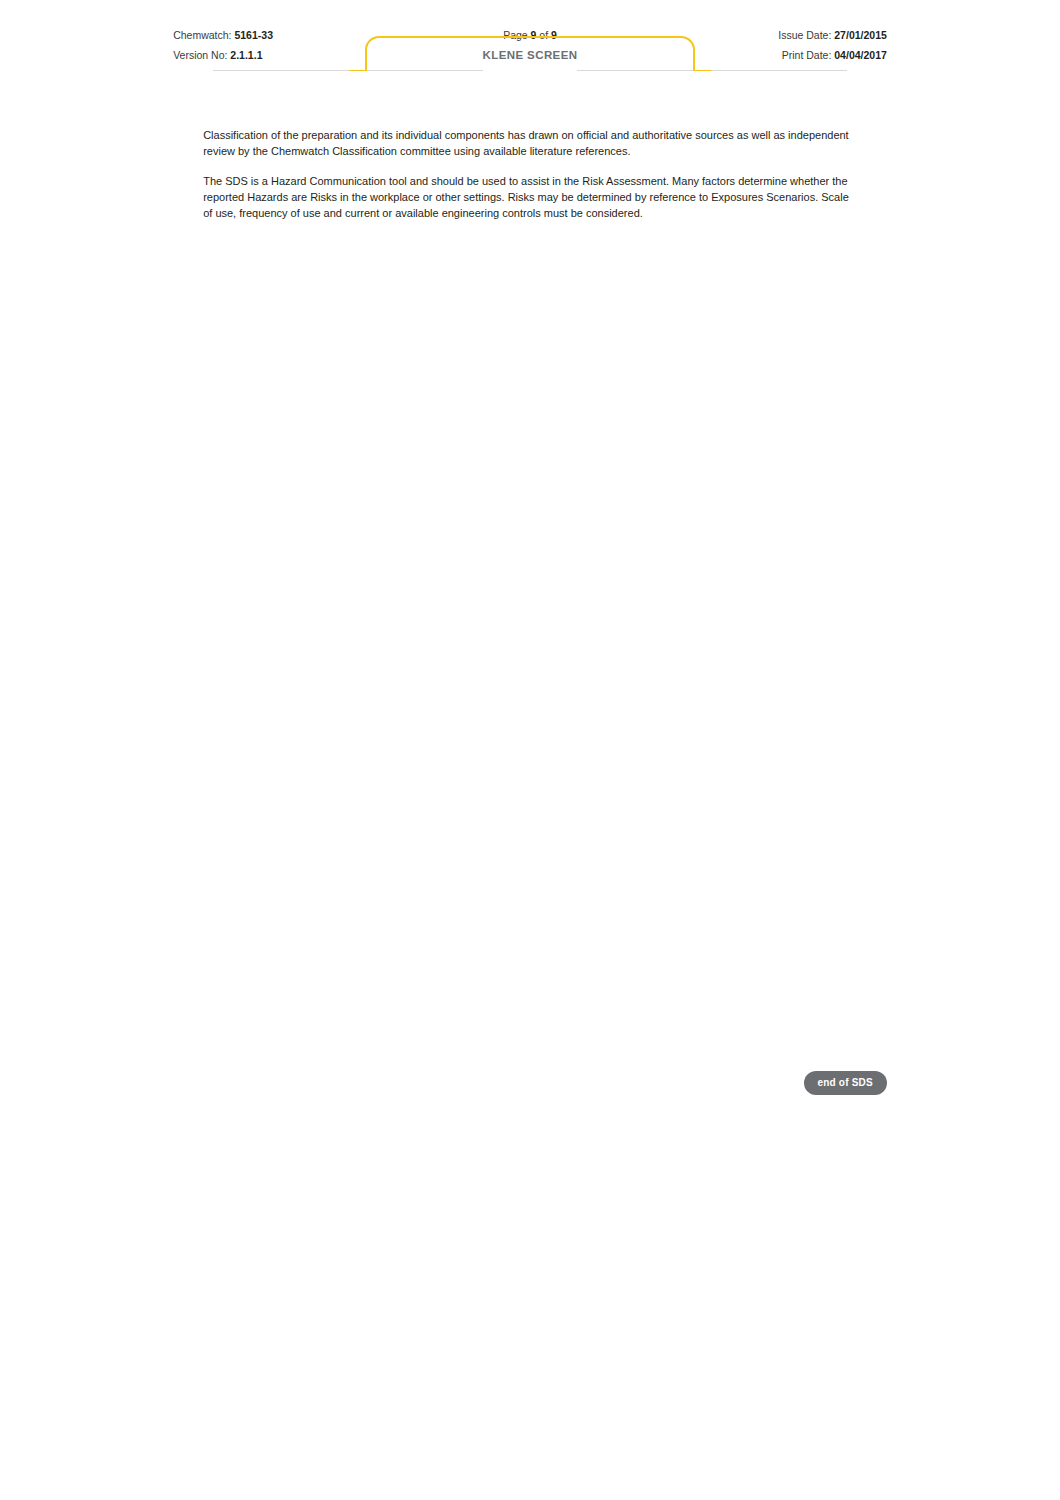Chemwatch: 5161-33
Version No: 2.1.1.1
Page 9 of 9
KLENE SCREEN
Issue Date: 27/01/2015
Print Date: 04/04/2017
Classification of the preparation and its individual components has drawn on official and authoritative sources as well as independent review by the Chemwatch Classification committee using available literature references.
The SDS is a Hazard Communication tool and should be used to assist in the Risk Assessment. Many factors determine whether the reported Hazards are Risks in the workplace or other settings. Risks may be determined by reference to Exposures Scenarios. Scale of use, frequency of use and current or available engineering controls must be considered.
end of SDS